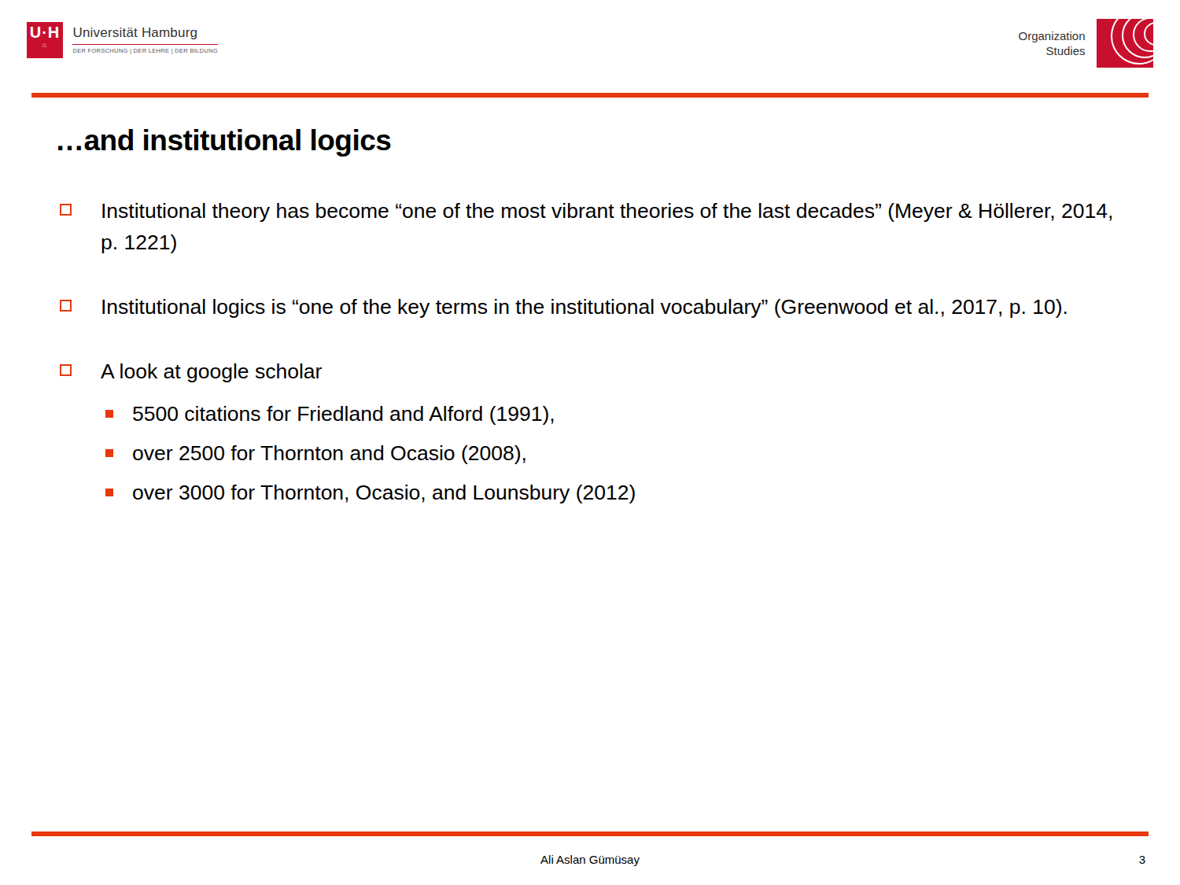U·H⌂
Universität Hamburg
DER FORSCHUNG | DER LEHRE | DER BILDUNG
Organization
Studies
…and institutional logics
Institutional theory has become “one of the most vibrant theories of the last decades” (Meyer & Höllerer, 2014, p. 1221)
Institutional logics is “one of the key terms in the institutional vocabulary” (Greenwood et al., 2017, p. 10).
A look at google scholar
5500 citations for Friedland and Alford (1991),
over 2500 for Thornton and Ocasio (2008),
over 3000 for Thornton, Ocasio, and Lounsbury (2012)
Ali Aslan Gümüsay
3